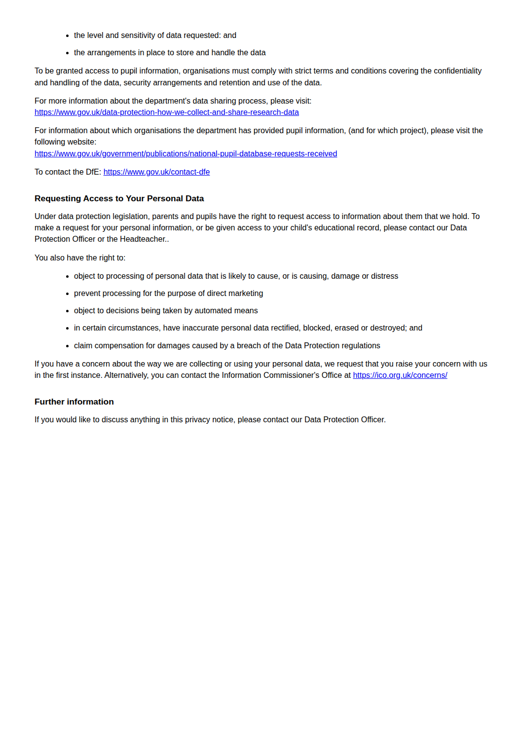the level and sensitivity of data requested: and
the arrangements in place to store and handle the data
To be granted access to pupil information, organisations must comply with strict terms and conditions covering the confidentiality and handling of the data, security arrangements and retention and use of the data.
For more information about the department's data sharing process, please visit:
https://www.gov.uk/data-protection-how-we-collect-and-share-research-data
For information about which organisations the department has provided pupil information, (and for which project), please visit the following website:
https://www.gov.uk/government/publications/national-pupil-database-requests-received
To contact the DfE: https://www.gov.uk/contact-dfe
Requesting Access to Your Personal Data
Under data protection legislation, parents and pupils have the right to request access to information about them that we hold. To make a request for your personal information, or be given access to your child's educational record, please contact our Data Protection Officer or the Headteacher..
You also have the right to:
object to processing of personal data that is likely to cause, or is causing, damage or distress
prevent processing for the purpose of direct marketing
object to decisions being taken by automated means
in certain circumstances, have inaccurate personal data rectified, blocked, erased or destroyed; and
claim compensation for damages caused by a breach of the Data Protection regulations
If you have a concern about the way we are collecting or using your personal data, we request that you raise your concern with us in the first instance. Alternatively, you can contact the Information Commissioner's Office at https://ico.org.uk/concerns/
Further information
If you would like to discuss anything in this privacy notice, please contact our Data Protection Officer.